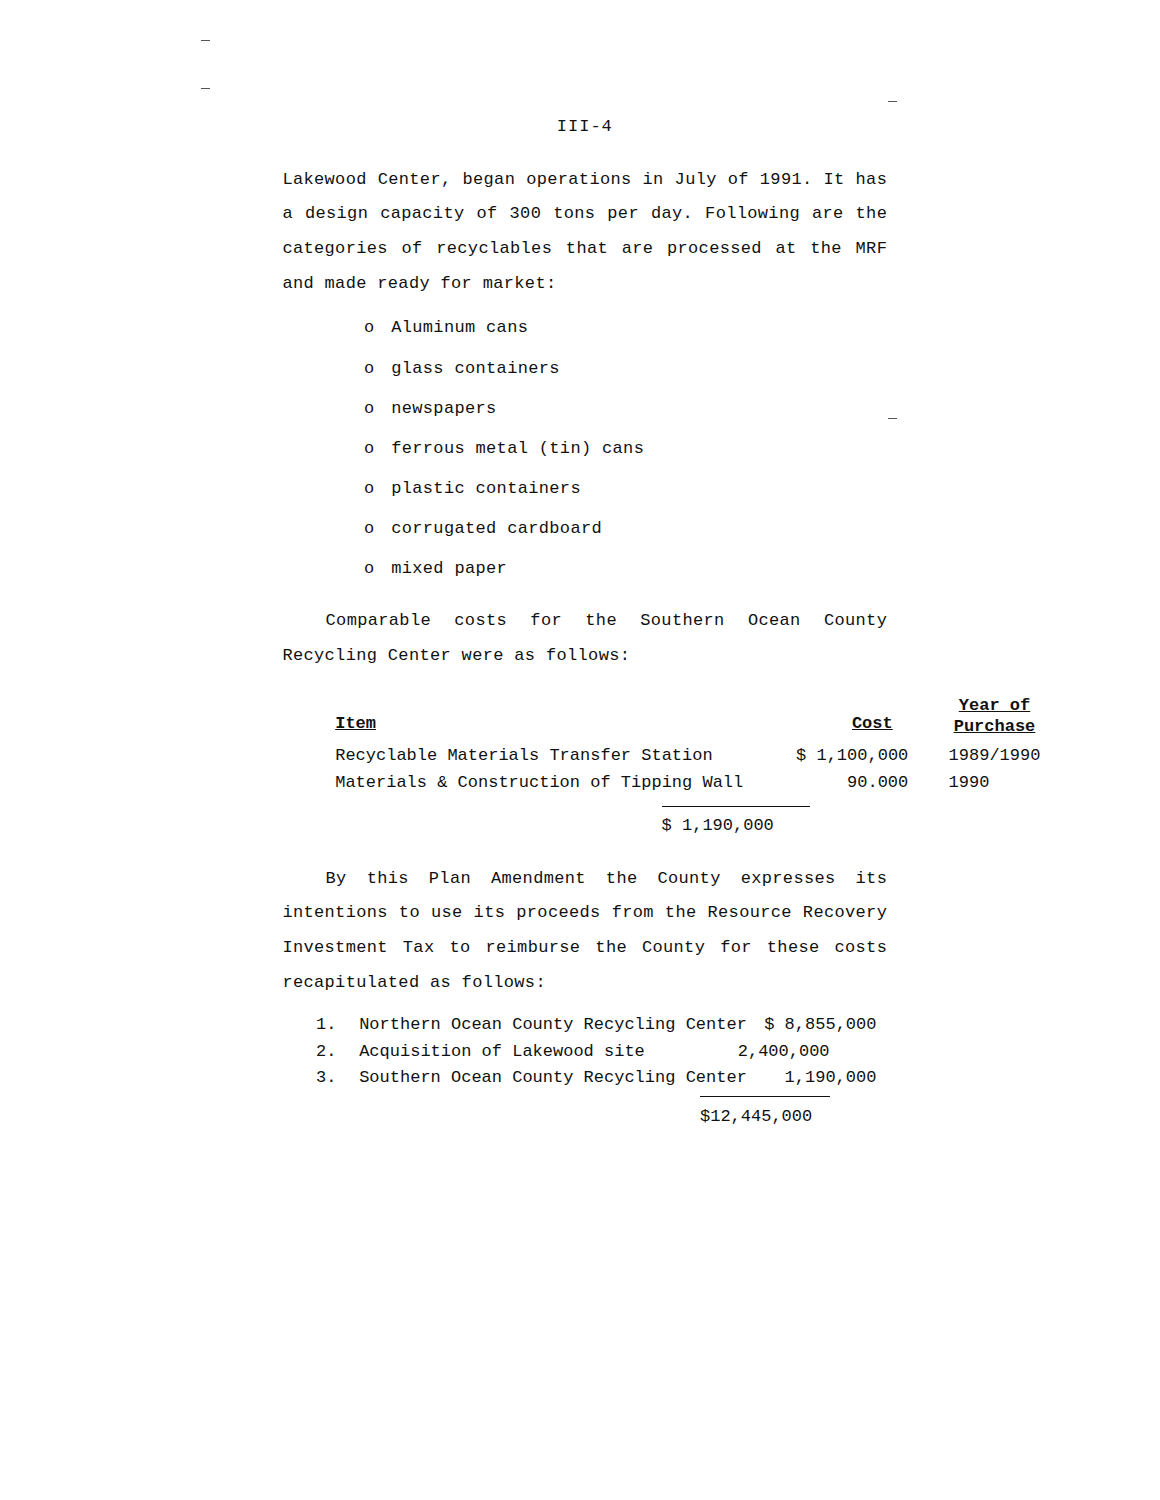III-4
Lakewood Center, began operations in July of 1991. It has a design capacity of 300 tons per day. Following are the categories of recyclables that are processed at the MRF and made ready for market:
o Aluminum cans
oglass containers
onewspapers
oferrous metal (tin) cans
oplastic containers
ocorrugated cardboard
omixed paper
Comparable costs for the Southern Ocean County Recycling Center were as follows:
| Item | Cost | Year of Purchase |
| --- | --- | --- |
| Recyclable Materials Transfer Station | $ 1,100,000 | 1989/1990 |
| Materials & Construction of Tipping Wall | 90.000 | 1990 |
$ 1,190,000
By this Plan Amendment the County expresses its intentions to use its proceeds from the Resource Recovery Investment Tax to reimburse the County for these costs recapitulated as follows:
Northern Ocean County Recycling Center$ 8,855,000
Acquisition of Lakewood site 2,400,000
Southern Ocean County Recycling Center 1,190,000
$12,445,000